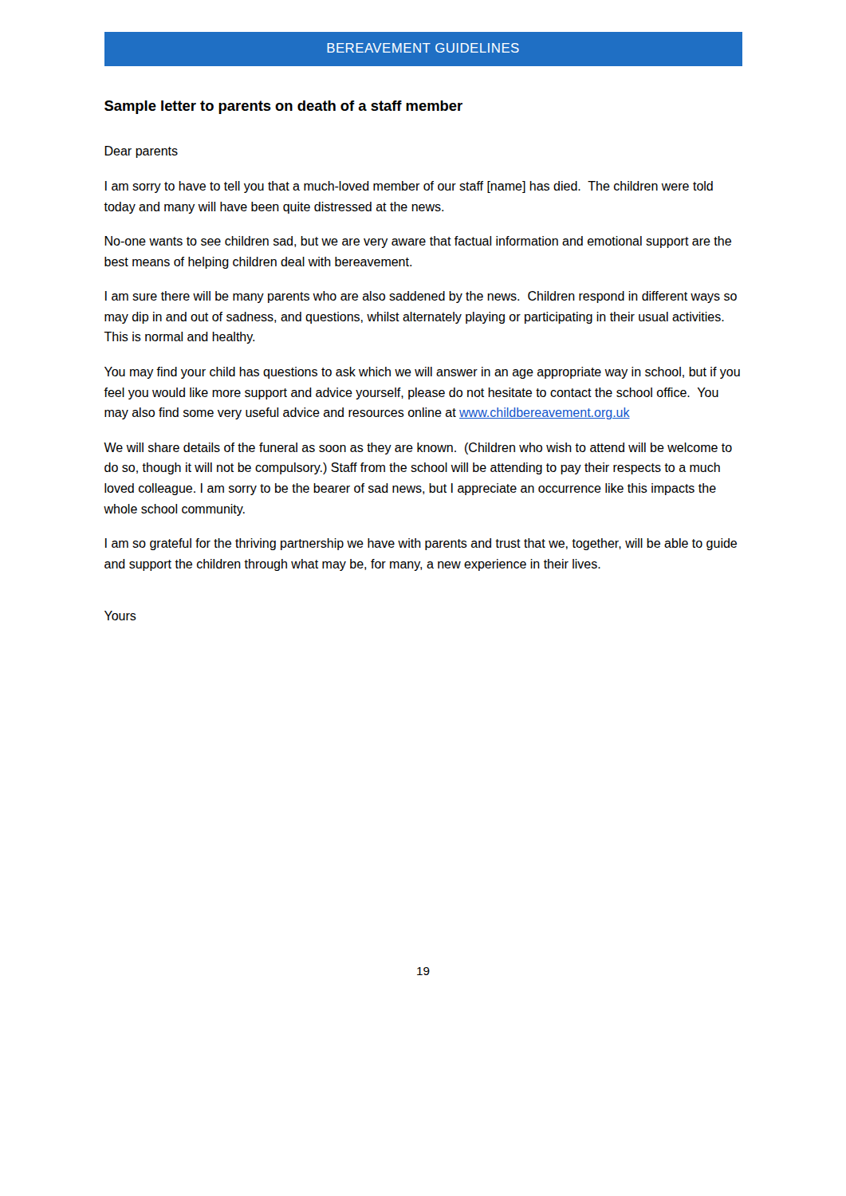BEREAVEMENT GUIDELINES
Sample letter to parents on death of a staff member
Dear parents
I am sorry to have to tell you that a much-loved member of our staff [name] has died. The children were told today and many will have been quite distressed at the news.
No-one wants to see children sad, but we are very aware that factual information and emotional support are the best means of helping children deal with bereavement.
I am sure there will be many parents who are also saddened by the news. Children respond in different ways so may dip in and out of sadness, and questions, whilst alternately playing or participating in their usual activities. This is normal and healthy.
You may find your child has questions to ask which we will answer in an age appropriate way in school, but if you feel you would like more support and advice yourself, please do not hesitate to contact the school office. You may also find some very useful advice and resources online at www.childbereavement.org.uk
We will share details of the funeral as soon as they are known. (Children who wish to attend will be welcome to do so, though it will not be compulsory.) Staff from the school will be attending to pay their respects to a much loved colleague. I am sorry to be the bearer of sad news, but I appreciate an occurrence like this impacts the whole school community.
I am so grateful for the thriving partnership we have with parents and trust that we, together, will be able to guide and support the children through what may be, for many, a new experience in their lives.
Yours
19